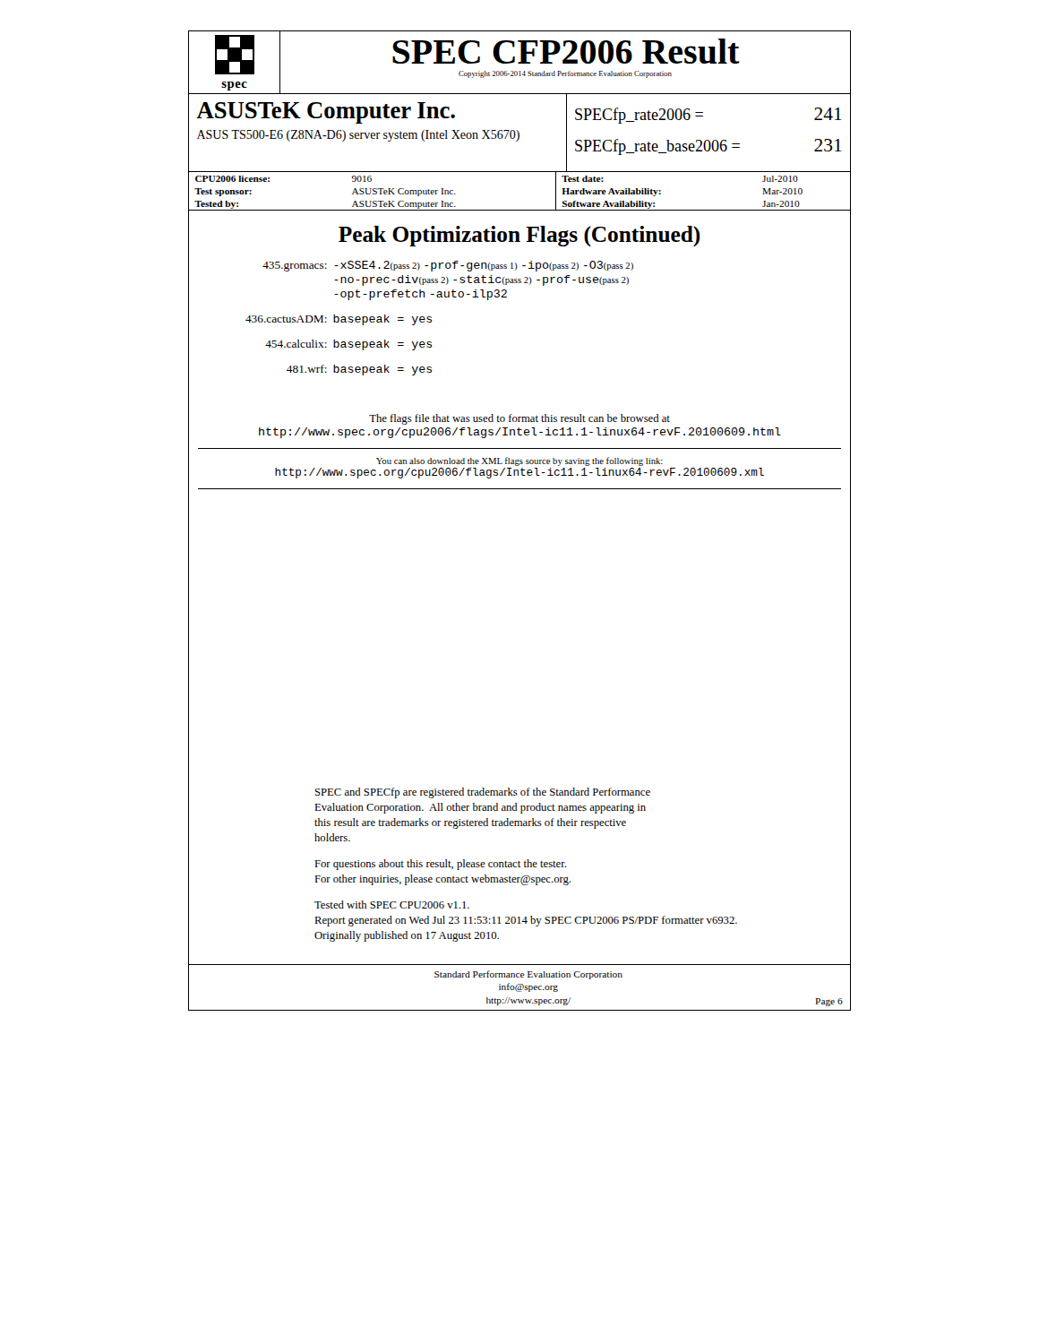spec
SPEC CFP2006 Result
Copyright 2006-2014 Standard Performance Evaluation Corporation
ASUSTeK Computer Inc.
ASUS TS500-E6 (Z8NA-D6) server system (Intel Xeon X5670)
SPECfp_rate2006 =241
SPECfp_rate_base2006 =231
| CPU2006 license: | 9016 | Test date: | Jul-2010 |
| Test sponsor: | ASUSTeK Computer Inc. | Hardware Availability: | Mar-2010 |
| Tested by: | ASUSTeK Computer Inc. | Software Availability: | Jan-2010 |
Peak Optimization Flags (Continued)
435.gromacs:
-xSSE4.2(pass 2) -prof-gen(pass 1) -ipo(pass 2) -O3(pass 2)
-no-prec-div(pass 2) -static(pass 2) -prof-use(pass 2)
-opt-prefetch -auto-ilp32
436.cactusADM:
basepeak = yes
454.calculix:
basepeak = yes
481.wrf:
basepeak = yes
The flags file that was used to format this result can be browsed at
http://www.spec.org/cpu2006/flags/Intel-ic11.1-linux64-revF.20100609.html
You can also download the XML flags source by saving the following link:
http://www.spec.org/cpu2006/flags/Intel-ic11.1-linux64-revF.20100609.xml
SPEC and SPECfp are registered trademarks of the Standard Performance
Evaluation Corporation. All other brand and product names appearing in
this result are trademarks or registered trademarks of their respective
holders.
For questions about this result, please contact the tester.
For other inquiries, please contact webmaster@spec.org.
Tested with SPEC CPU2006 v1.1.
Report generated on Wed Jul 23 11:53:11 2014 by SPEC CPU2006 PS/PDF formatter v6932.
Originally published on 17 August 2010.
Standard Performance Evaluation Corporation
info@spec.org
http://www.spec.org/
Page 6